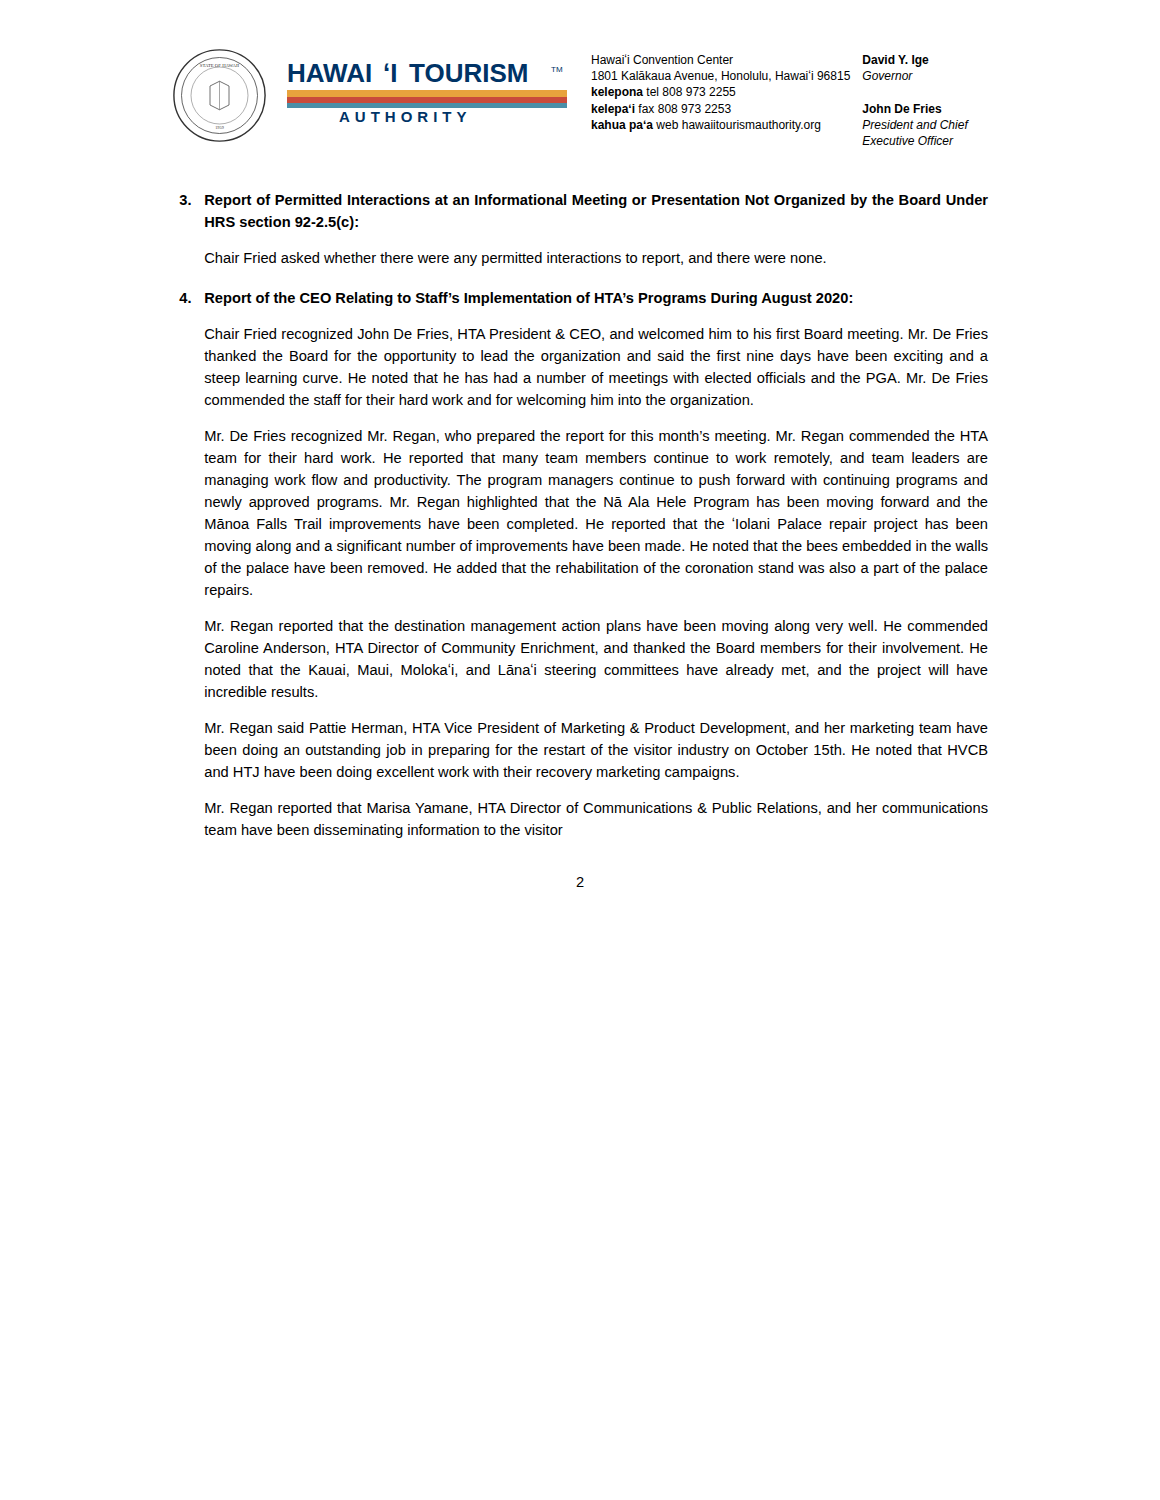Hawaiʻi Convention Center
1801 Kalākaua Avenue, Honolulu, Hawaiʻi 96815
kelepona tel 808 973 2255
kelepaʻi fax 808 973 2253
kahua paʻa web hawaiitourismauthority.org
David Y. Ige
Governor
John De Fries
President and Chief Executive Officer
Report of Permitted Interactions at an Informational Meeting or Presentation Not Organized by the Board Under HRS section 92-2.5(c):
Chair Fried asked whether there were any permitted interactions to report, and there were none.
Report of the CEO Relating to Staff’s Implementation of HTA’s Programs During August 2020:
Chair Fried recognized John De Fries, HTA President & CEO, and welcomed him to his first Board meeting. Mr. De Fries thanked the Board for the opportunity to lead the organization and said the first nine days have been exciting and a steep learning curve. He noted that he has had a number of meetings with elected officials and the PGA. Mr. De Fries commended the staff for their hard work and for welcoming him into the organization.
Mr. De Fries recognized Mr. Regan, who prepared the report for this month’s meeting. Mr. Regan commended the HTA team for their hard work. He reported that many team members continue to work remotely, and team leaders are managing work flow and productivity. The program managers continue to push forward with continuing programs and newly approved programs. Mr. Regan highlighted that the Nā Ala Hele Program has been moving forward and the Mānoa Falls Trail improvements have been completed. He reported that the ʻIolani Palace repair project has been moving along and a significant number of improvements have been made. He noted that the bees embedded in the walls of the palace have been removed. He added that the rehabilitation of the coronation stand was also a part of the palace repairs.
Mr. Regan reported that the destination management action plans have been moving along very well. He commended Caroline Anderson, HTA Director of Community Enrichment, and thanked the Board members for their involvement. He noted that the Kauai, Maui, Molokaʻi, and Lānaʻi steering committees have already met, and the project will have incredible results.
Mr. Regan said Pattie Herman, HTA Vice President of Marketing & Product Development, and her marketing team have been doing an outstanding job in preparing for the restart of the visitor industry on October 15th. He noted that HVCB and HTJ have been doing excellent work with their recovery marketing campaigns.
Mr. Regan reported that Marisa Yamane, HTA Director of Communications & Public Relations, and her communications team have been disseminating information to the visitor
2